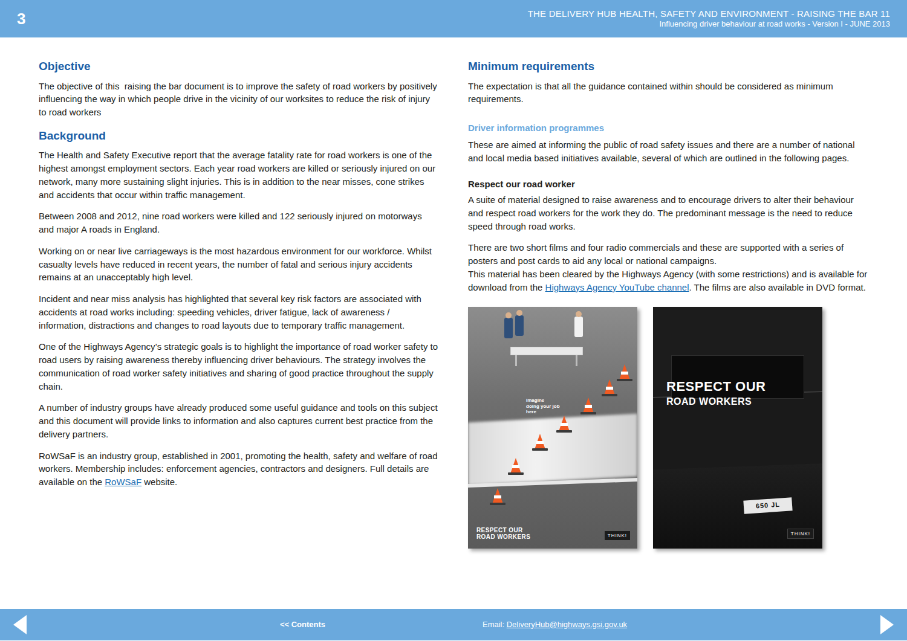3
The Delivery Hub Health, Safety and Environment - Raising the Bar 11
Influencing driver behaviour at road works - Version I - JUNE 2013
Objective
The objective of this raising the bar document is to improve the safety of road workers by positively influencing the way in which people drive in the vicinity of our worksites to reduce the risk of injury to road workers
Background
The Health and Safety Executive report that the average fatality rate for road workers is one of the highest amongst employment sectors. Each year road workers are killed or seriously injured on our network, many more sustaining slight injuries. This is in addition to the near misses, cone strikes and accidents that occur within traffic management.
Between 2008 and 2012, nine road workers were killed and 122 seriously injured on motorways and major A roads in England.
Working on or near live carriageways is the most hazardous environment for our workforce. Whilst casualty levels have reduced in recent years, the number of fatal and serious injury accidents remains at an unacceptably high level.
Incident and near miss analysis has highlighted that several key risk factors are associated with accidents at road works including: speeding vehicles, driver fatigue, lack of awareness / information, distractions and changes to road layouts due to temporary traffic management.
One of the Highways Agency’s strategic goals is to highlight the importance of road worker safety to road users by raising awareness thereby influencing driver behaviours. The strategy involves the communication of road worker safety initiatives and sharing of good practice throughout the supply chain.
A number of industry groups have already produced some useful guidance and tools on this subject and this document will provide links to information and also captures current best practice from the delivery partners.
RoWSaF is an industry group, established in 2001, promoting the health, safety and welfare of road workers. Membership includes: enforcement agencies, contractors and designers. Full details are available on the RoWSaF website.
Minimum requirements
The expectation is that all the guidance contained within should be considered as minimum requirements.
Driver information programmes
These are aimed at informing the public of road safety issues and there are a number of national and local media based initiatives available, several of which are outlined in the following pages.
Respect our road worker
A suite of material designed to raise awareness and to encourage drivers to alter their behaviour and respect road workers for the work they do. The predominant message is the need to reduce speed through road works.
There are two short films and four radio commercials and these are supported with a series of posters and post cards to aid any local or national campaigns.
This material has been cleared by the Highways Agency (with some restrictions) and is available for download from the Highways Agency YouTube channel. The films are also available in DVD format.
imagine
doing your job
here
RESPECT OUR
ROAD WORKERS
THINK!
RESPECT OUR
ROAD WORKERS
650 JL
THINK!
<< Contents
Email: DeliveryHub@highways.gsi.gov.uk